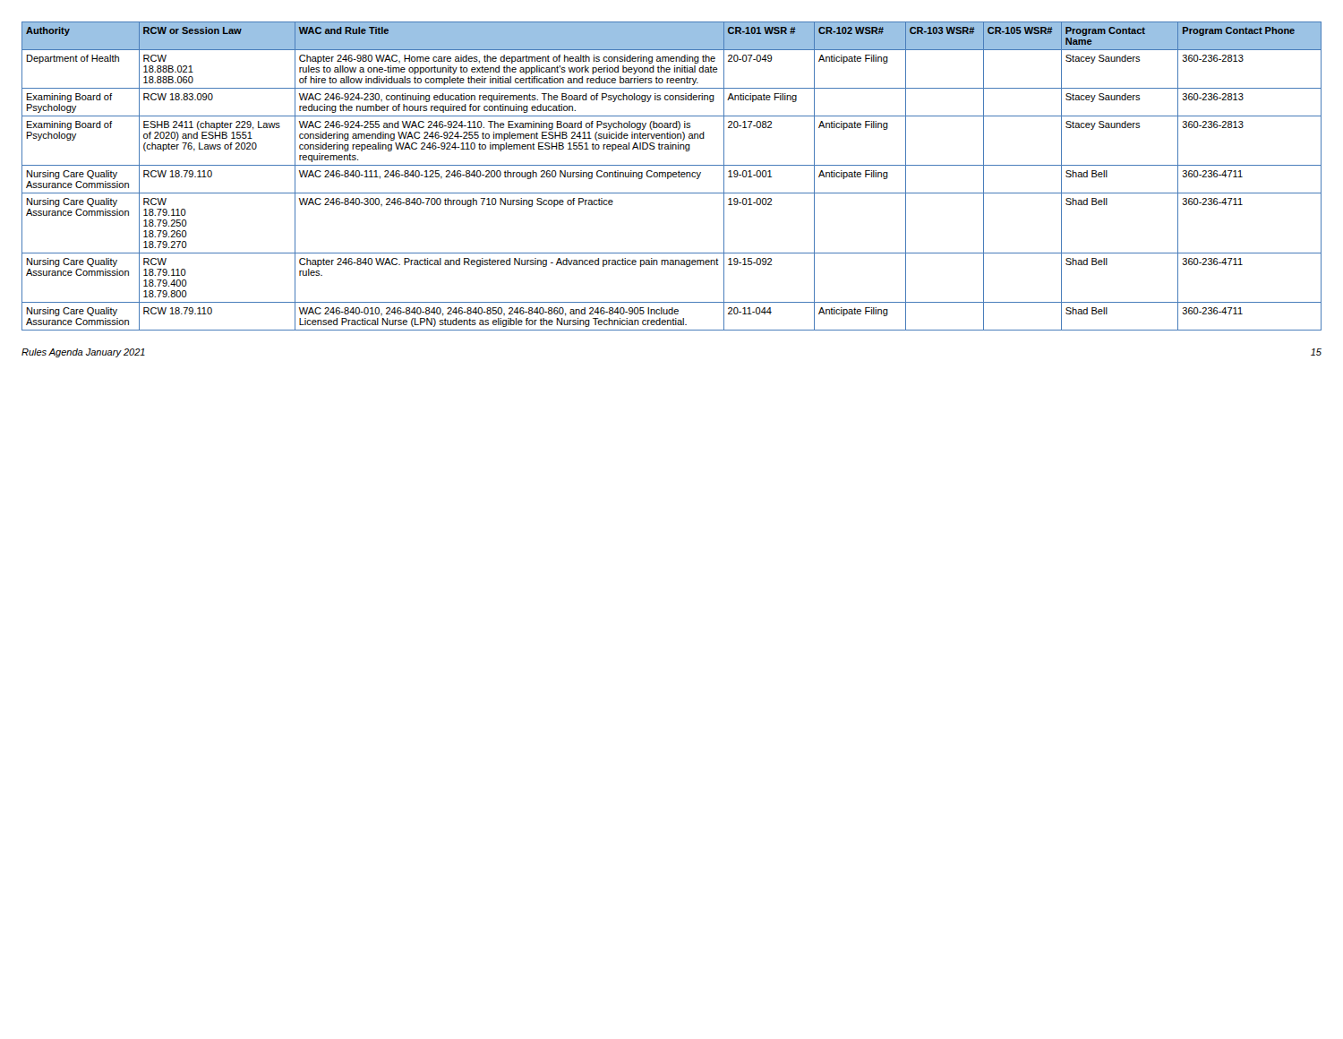| Authority | RCW or Session Law | WAC and Rule Title | CR-101 WSR # | CR-102 WSR# | CR-103 WSR# | CR-105 WSR# | Program Contact Name | Program Contact Phone |
| --- | --- | --- | --- | --- | --- | --- | --- | --- |
| Department of Health | RCW 18.88B.021 18.88B.060 | Chapter 246-980 WAC, Home care aides, the department of health is considering amending the rules to allow a one-time opportunity to extend the applicant's work period beyond the initial date of hire to allow individuals to complete their initial certification and reduce barriers to reentry. | 20-07-049 | Anticipate Filing | | | Stacey Saunders | 360-236-2813 |
| Examining Board of Psychology | RCW 18.83.090 | WAC 246-924-230, continuing education requirements. The Board of Psychology is considering reducing the number of hours required for continuing education. | Anticipate Filing | | | | Stacey Saunders | 360-236-2813 |
| Examining Board of Psychology | ESHB 2411 (chapter 229, Laws of 2020) and ESHB 1551 (chapter 76, Laws of 2020 | WAC 246-924-255 and WAC 246-924-110. The Examining Board of Psychology (board) is considering amending WAC 246-924-255 to implement ESHB 2411 (suicide intervention) and considering repealing WAC 246-924-110 to implement ESHB 1551 to repeal AIDS training requirements. | 20-17-082 | Anticipate Filing | | | Stacey Saunders | 360-236-2813 |
| Nursing Care Quality Assurance Commission | RCW 18.79.110 | WAC 246-840-111, 246-840-125, 246-840-200 through 260 Nursing Continuing Competency | 19-01-001 | Anticipate Filing | | | Shad Bell | 360-236-4711 |
| Nursing Care Quality Assurance Commission | RCW 18.79.110 18.79.250 18.79.260 18.79.270 | WAC 246-840-300, 246-840-700 through 710 Nursing Scope of Practice | 19-01-002 | | | | Shad Bell | 360-236-4711 |
| Nursing Care Quality Assurance Commission | RCW 18.79.110 18.79.400 18.79.800 | Chapter 246-840 WAC. Practical and Registered Nursing - Advanced practice pain management rules. | 19-15-092 | | | | Shad Bell | 360-236-4711 |
| Nursing Care Quality Assurance Commission | RCW 18.79.110 | WAC 246-840-010, 246-840-840, 246-840-850, 246-840-860, and 246-840-905 Include Licensed Practical Nurse (LPN) students as eligible for the Nursing Technician credential. | 20-11-044 | Anticipate Filing | | | Shad Bell | 360-236-4711 |
Rules Agenda January 2021 15